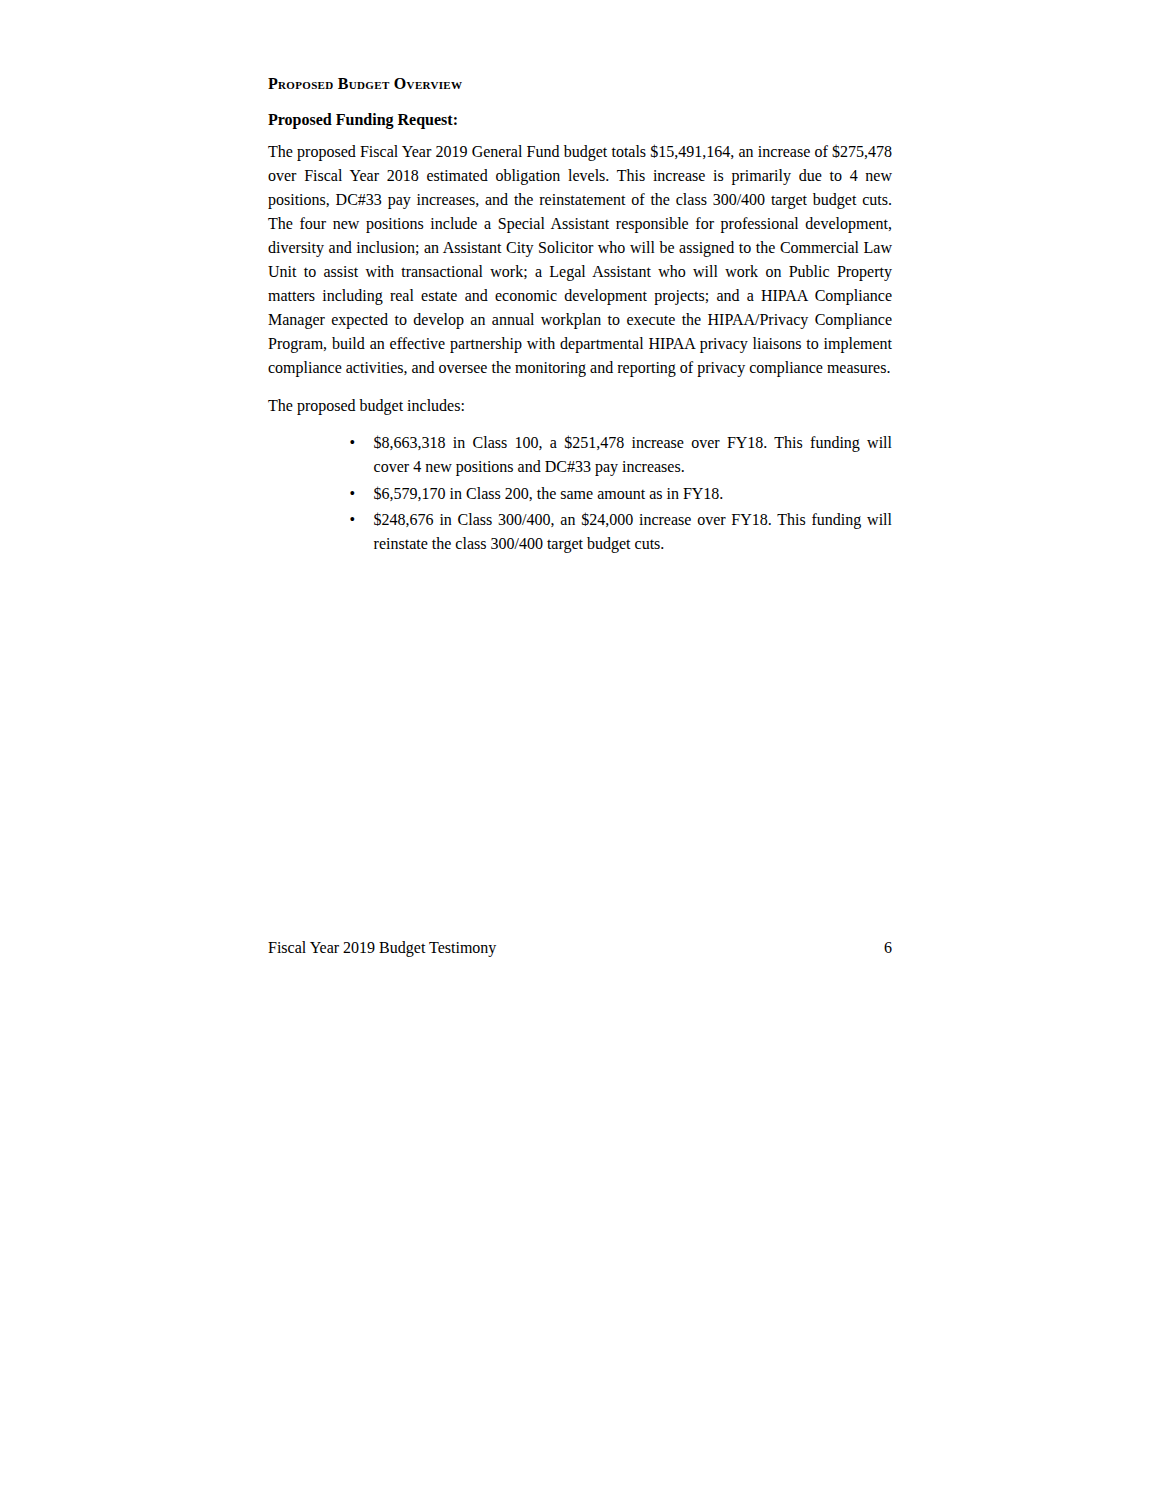Proposed Budget Overview
Proposed Funding Request:
The proposed Fiscal Year 2019 General Fund budget totals $15,491,164, an increase of $275,478 over Fiscal Year 2018 estimated obligation levels. This increase is primarily due to 4 new positions, DC#33 pay increases, and the reinstatement of the class 300/400 target budget cuts. The four new positions include a Special Assistant responsible for professional development, diversity and inclusion; an Assistant City Solicitor who will be assigned to the Commercial Law Unit to assist with transactional work; a Legal Assistant who will work on Public Property matters including real estate and economic development projects; and a HIPAA Compliance Manager expected to develop an annual workplan to execute the HIPAA/Privacy Compliance Program, build an effective partnership with departmental HIPAA privacy liaisons to implement compliance activities, and oversee the monitoring and reporting of privacy compliance measures.
The proposed budget includes:
$8,663,318 in Class 100, a $251,478 increase over FY18. This funding will cover 4 new positions and DC#33 pay increases.
$6,579,170 in Class 200, the same amount as in FY18.
$248,676 in Class 300/400, an $24,000 increase over FY18. This funding will reinstate the class 300/400 target budget cuts.
Fiscal Year 2019 Budget Testimony 6